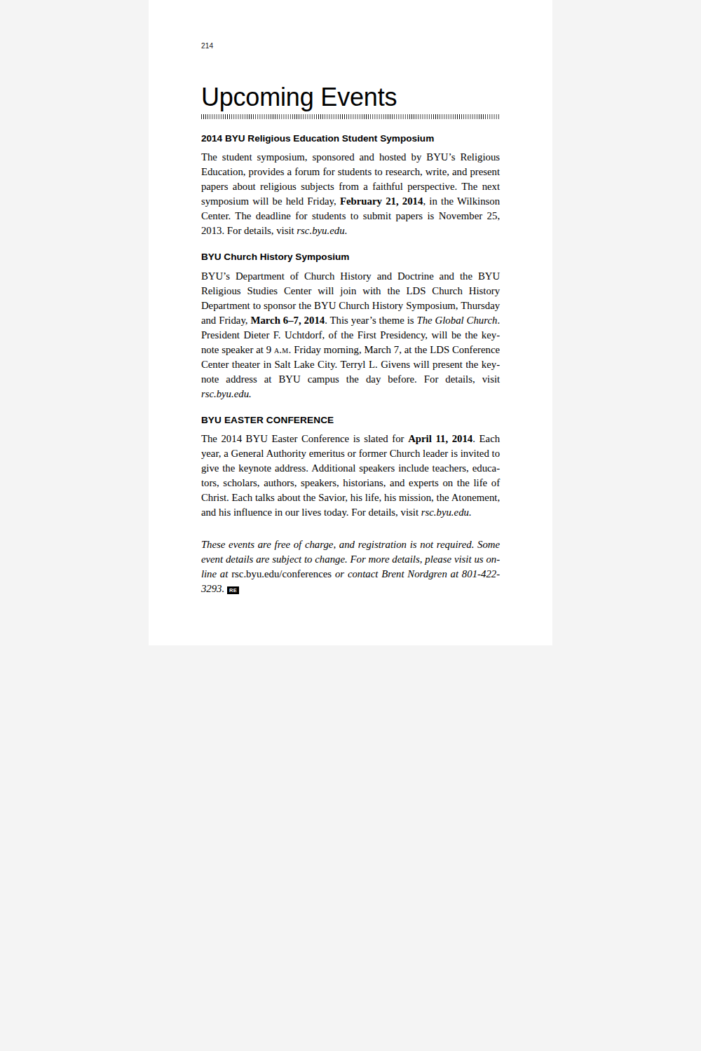214
Upcoming Events
2014 BYU Religious Education Student Symposium
The student symposium, sponsored and hosted by BYU’s Religious Education, provides a forum for students to research, write, and present papers about religious subjects from a faithful perspective. The next symposium will be held Friday, February 21, 2014, in the Wilkinson Center. The deadline for students to submit papers is November 25, 2013. For details, visit rsc.byu.edu.
BYU Church History Symposium
BYU’s Department of Church History and Doctrine and the BYU Religious Studies Center will join with the LDS Church History Department to sponsor the BYU Church History Symposium, Thursday and Friday, March 6–7, 2014. This year’s theme is The Global Church. President Dieter F. Uchtdorf, of the First Presidency, will be the keynote speaker at 9 a.m. Friday morning, March 7, at the LDS Conference Center theater in Salt Lake City. Terryl L. Givens will present the keynote address at BYU campus the day before. For details, visit rsc.byu.edu.
BYU Easter Conference
The 2014 BYU Easter Conference is slated for April 11, 2014. Each year, a General Authority emeritus or former Church leader is invited to give the keynote address. Additional speakers include teachers, educators, scholars, authors, speakers, historians, and experts on the life of Christ. Each talks about the Savior, his life, his mission, the Atonement, and his influence in our lives today. For details, visit rsc.byu.edu.
These events are free of charge, and registration is not required. Some event details are subject to change. For more details, please visit us online at rsc.byu.edu/conferences or contact Brent Nordgren at 801-422-3293.RE